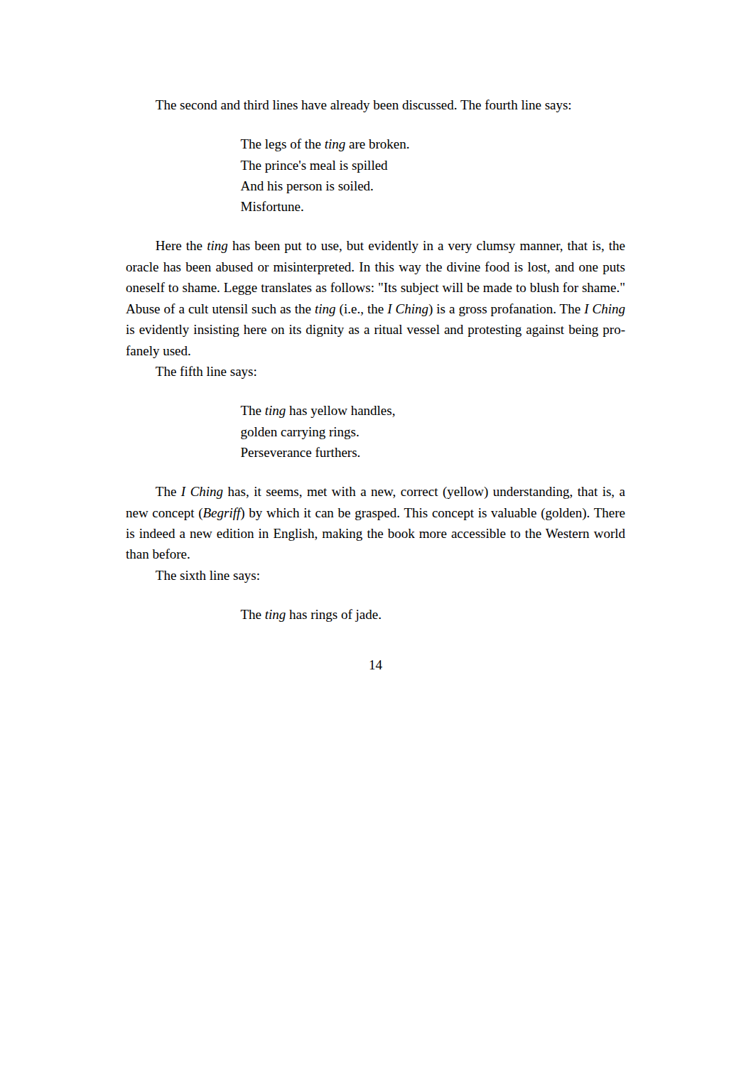The second and third lines have already been discussed. The fourth line says:
The legs of the ting are broken.
The prince's meal is spilled
And his person is soiled.
Misfortune.
Here the ting has been put to use, but evidently in a very clumsy manner, that is, the oracle has been abused or misinterpreted. In this way the divine food is lost, and one puts oneself to shame. Legge translates as follows: "Its subject will be made to blush for shame." Abuse of a cult utensil such as the ting (i.e., the I Ching) is a gross profanation. The I Ching is evidently insisting here on its dignity as a ritual vessel and protesting against being profanely used.
The fifth line says:
The ting has yellow handles,
golden carrying rings.
Perseverance furthers.
The I Ching has, it seems, met with a new, correct (yellow) understanding, that is, a new concept (Begriff) by which it can be grasped. This concept is valuable (golden). There is indeed a new edition in English, making the book more accessible to the Western world than before.
The sixth line says:
The ting has rings of jade.
14